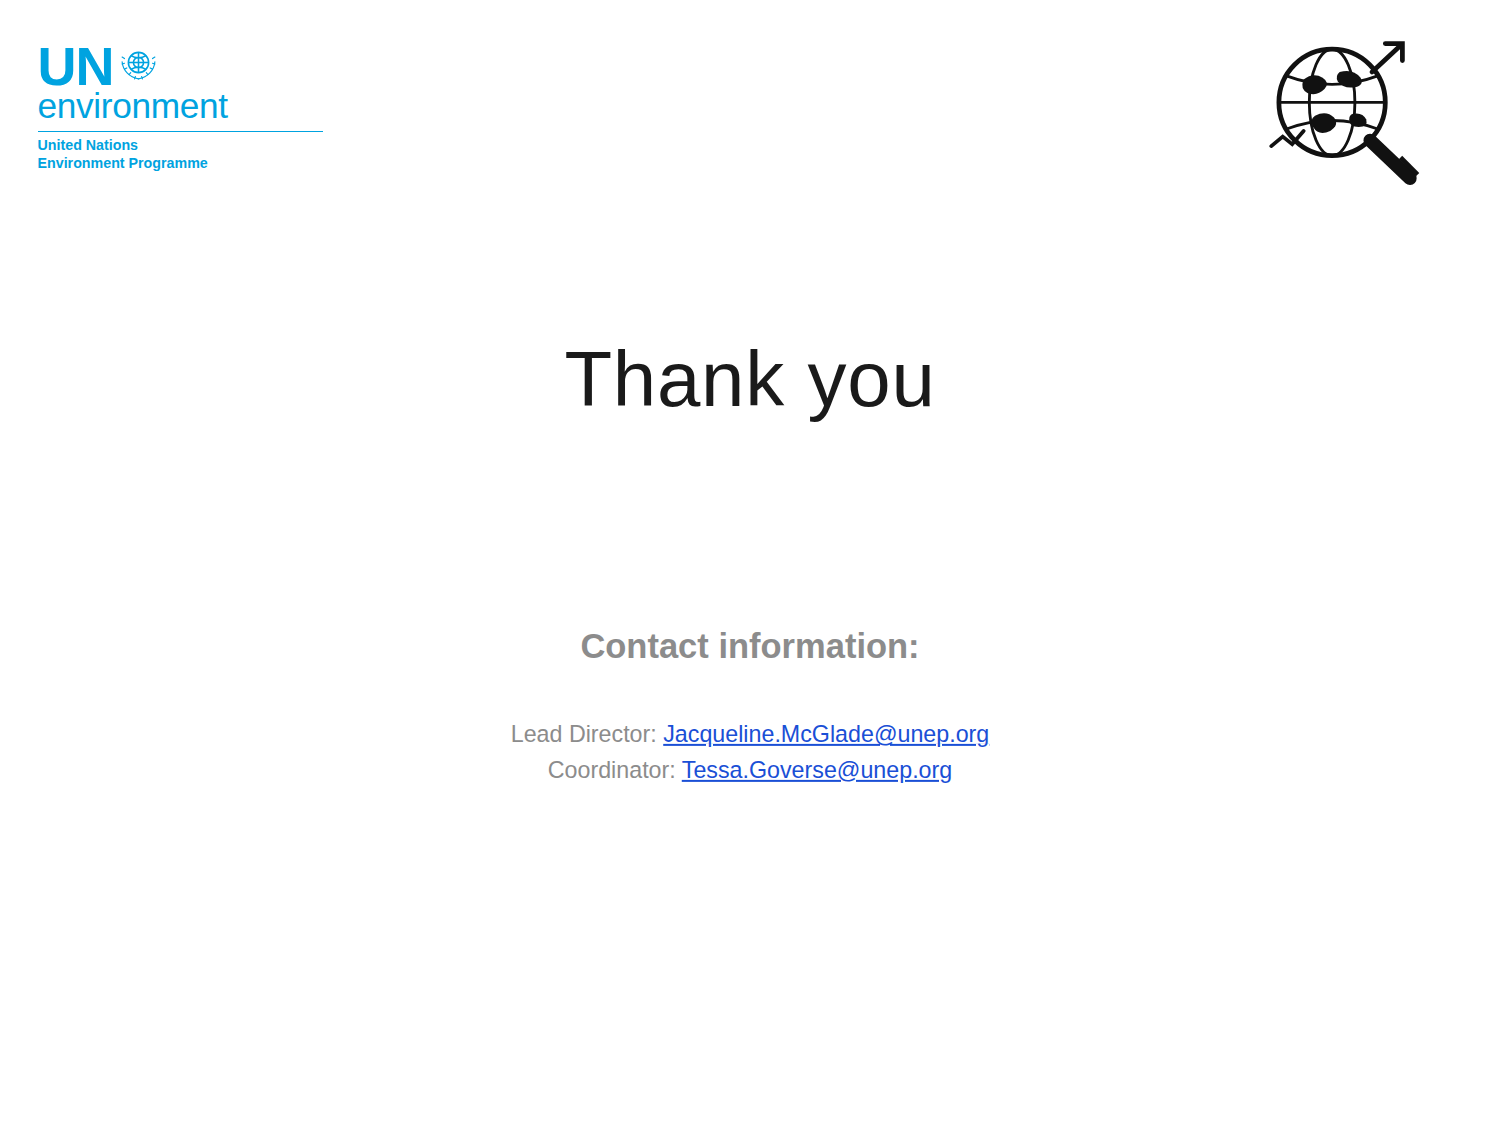UN
environment
United Nations
Environment Programme
Thank you
Contact information:
Lead Director: Jacqueline.McGlade@unep.org
Coordinator: Tessa.Goverse@unep.org